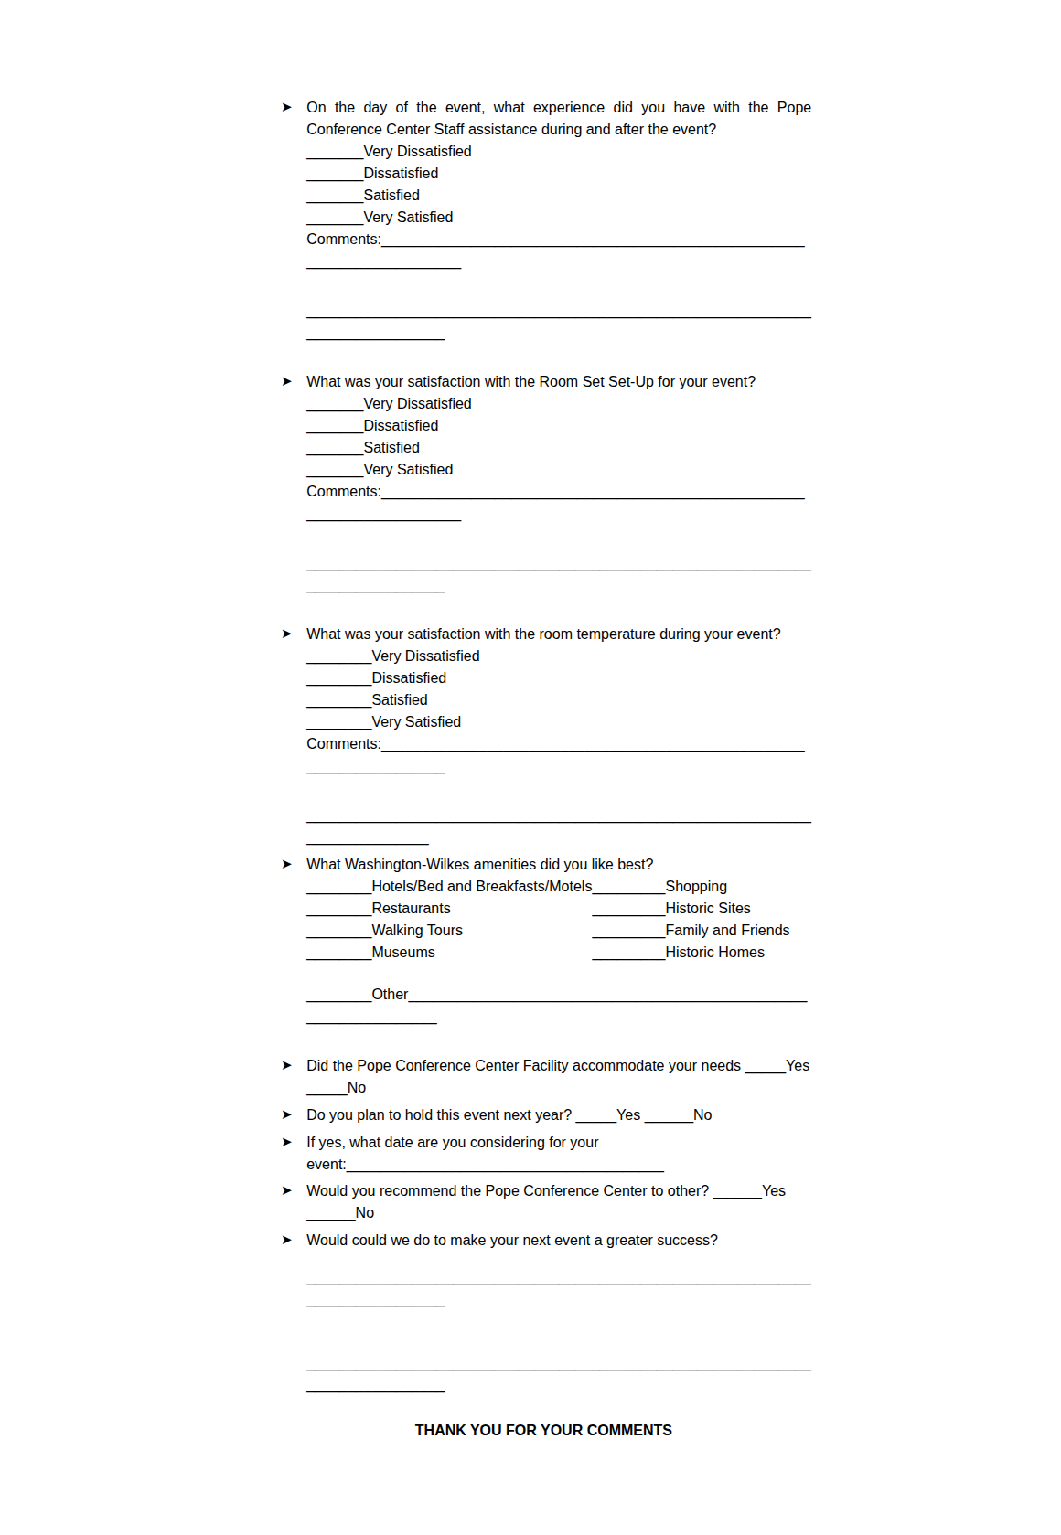On the day of the event, what experience did you have with the Pope Conference Center Staff assistance during and after the event?
_______Very Dissatisfied
_______Dissatisfied
_______Satisfied
_______Very Satisfied
Comments:_______________________________________________________________________
_______________________________________________________________________________
What was your satisfaction with the Room Set Set-Up for your event?
_______Very Dissatisfied
_______Dissatisfied
_______Satisfied
_______Very Satisfied
Comments:_______________________________________________________________________
_______________________________________________________________________________
What was your satisfaction with the room temperature during your event?
________Very Dissatisfied
________Dissatisfied
________Satisfied
________Very Satisfied
Comments:_____________________________________________________________________
_____________________________________________________________________________
What Washington-Wilkes amenities did you like best?
| ________ Hotels/Bed and Breakfasts/Motels | _________ Shopping |
| ________ Restaurants | _________ Historic Sites |
| ________ Walking Tours | _________ Family and Friends |
| ________ Museums | _________ Historic Homes |
________Other_________________________________________________________________
Did the Pope Conference Center Facility accommodate your needs _____Yes _____No
Do you plan to hold this event next year? _____Yes ______No
If yes, what date are you considering for your event:_______________________________________
Would you recommend the Pope Conference Center to other? ______Yes ______No
Would could we do to make your next event a greater success?
_______________________________________________________________________________
_______________________________________________________________________________
THANK YOU FOR YOUR COMMENTS